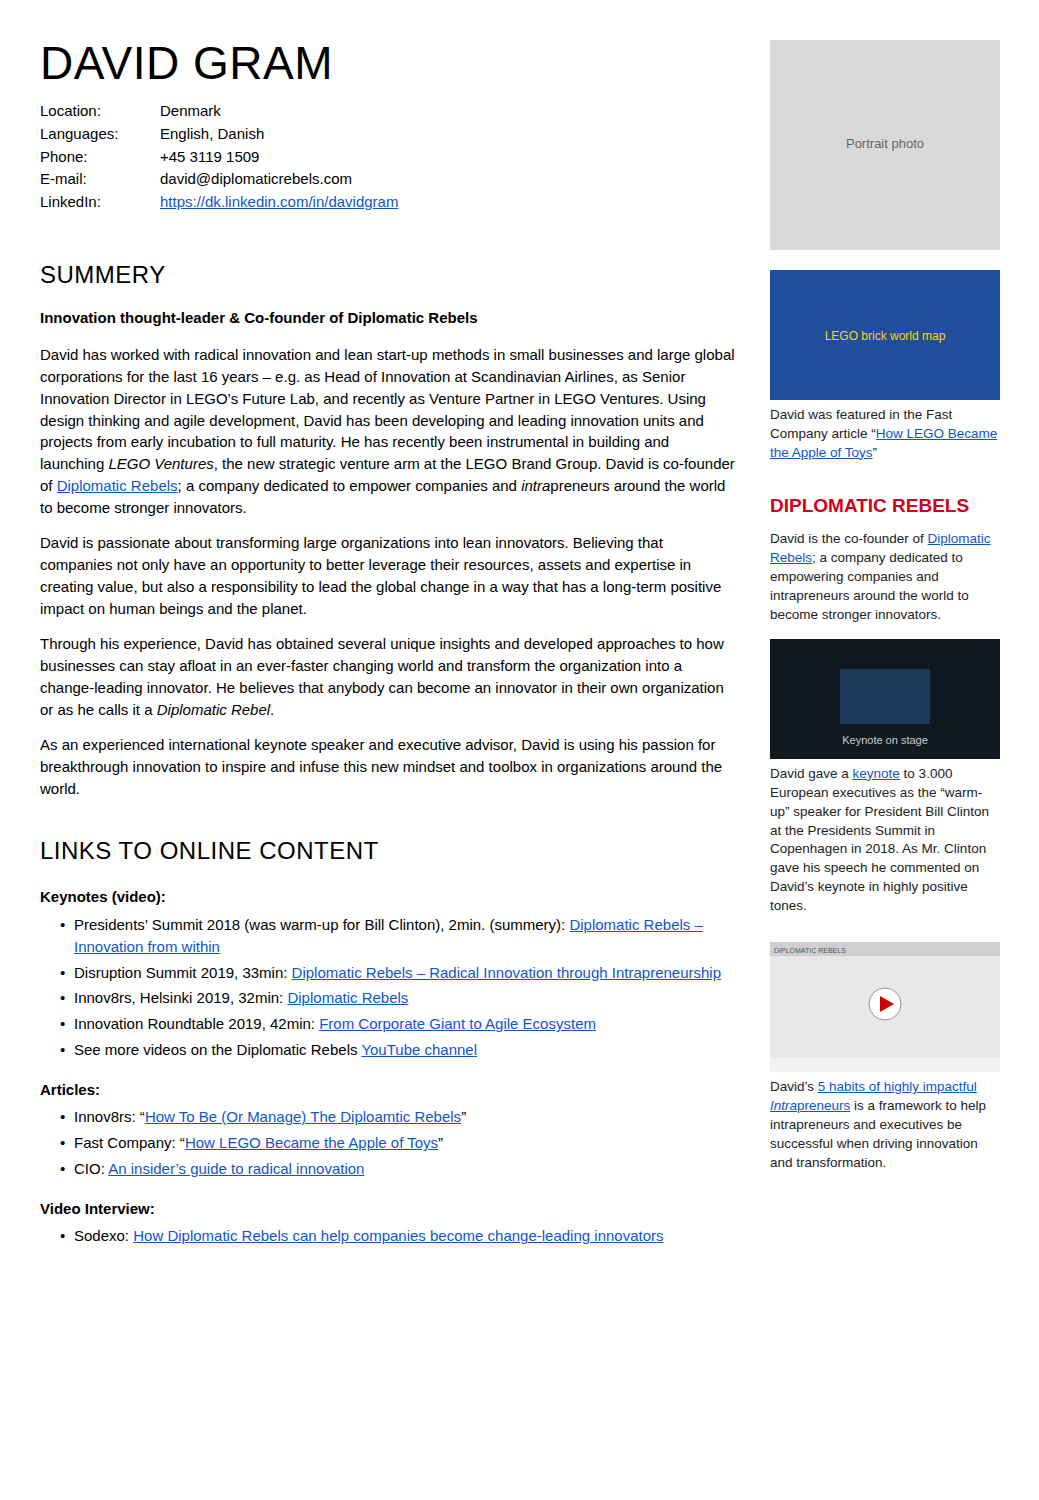DAVID GRAM
| Location: | Denmark |
| Languages: | English, Danish |
| Phone: | +45 3119 1509 |
| E-mail: | david@diplomaticrebels.com |
| LinkedIn: | https://dk.linkedin.com/in/davidgram |
SUMMERY
Innovation thought-leader & Co-founder of Diplomatic Rebels
David has worked with radical innovation and lean start-up methods in small businesses and large global corporations for the last 16 years – e.g. as Head of Innovation at Scandinavian Airlines, as Senior Innovation Director in LEGO’s Future Lab, and recently as Venture Partner in LEGO Ventures. Using design thinking and agile development, David has been developing and leading innovation units and projects from early incubation to full maturity. He has recently been instrumental in building and launching LEGO Ventures, the new strategic venture arm at the LEGO Brand Group. David is co-founder of Diplomatic Rebels; a company dedicated to empower companies and intrapreneurs around the world to become stronger innovators.
David is passionate about transforming large organizations into lean innovators. Believing that companies not only have an opportunity to better leverage their resources, assets and expertise in creating value, but also a responsibility to lead the global change in a way that has a long-term positive impact on human beings and the planet.
Through his experience, David has obtained several unique insights and developed approaches to how businesses can stay afloat in an ever-faster changing world and transform the organization into a change-leading innovator. He believes that anybody can become an innovator in their own organization or as he calls it a Diplomatic Rebel.
As an experienced international keynote speaker and executive advisor, David is using his passion for breakthrough innovation to inspire and infuse this new mindset and toolbox in organizations around the world.
LINKS TO ONLINE CONTENT
Keynotes (video):
Presidents’ Summit 2018 (was warm-up for Bill Clinton), 2min. (summery): Diplomatic Rebels – Innovation from within
Disruption Summit 2019, 33min: Diplomatic Rebels – Radical Innovation through Intrapreneurship
Innov8rs, Helsinki 2019, 32min: Diplomatic Rebels
Innovation Roundtable 2019, 42min: From Corporate Giant to Agile Ecosystem
See more videos on the Diplomatic Rebels YouTube channel
Articles:
Innov8rs: “How To Be (Or Manage) The Diploamtic Rebels”
Fast Company: “How LEGO Became the Apple of Toys”
CIO: An insider’s guide to radical innovation
Video Interview:
Sodexo: How Diplomatic Rebels can help companies become change-leading innovators
David was featured in the Fast Company article “How LEGO Became the Apple of Toys”
David is the co-founder of Diplomatic Rebels; a company dedicated to empowering companies and intrapreneurs around the world to become stronger innovators.
David gave a keynote to 3.000 European executives as the “warm-up” speaker for President Bill Clinton at the Presidents Summit in Copenhagen in 2018. As Mr. Clinton gave his speech he commented on David’s keynote in highly positive tones.
David’s 5 habits of highly impactful Intrapreneurs is a framework to help intrapreneurs and executives be successful when driving innovation and transformation.